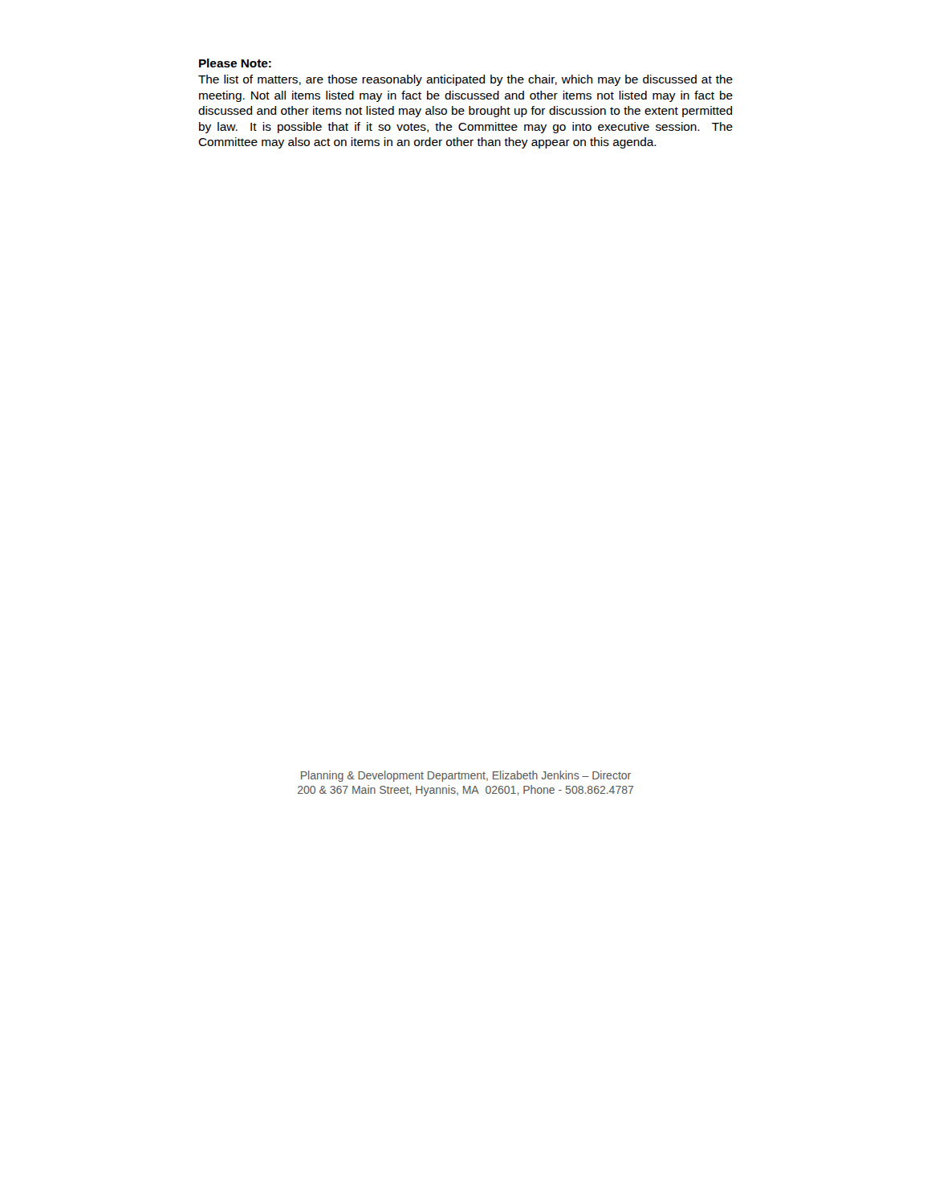Please Note:
The list of matters, are those reasonably anticipated by the chair, which may be discussed at the meeting. Not all items listed may in fact be discussed and other items not listed may in fact be discussed and other items not listed may also be brought up for discussion to the extent permitted by law. It is possible that if it so votes, the Committee may go into executive session. The Committee may also act on items in an order other than they appear on this agenda.
Planning & Development Department, Elizabeth Jenkins – Director
200 & 367 Main Street, Hyannis, MA 02601, Phone - 508.862.4787